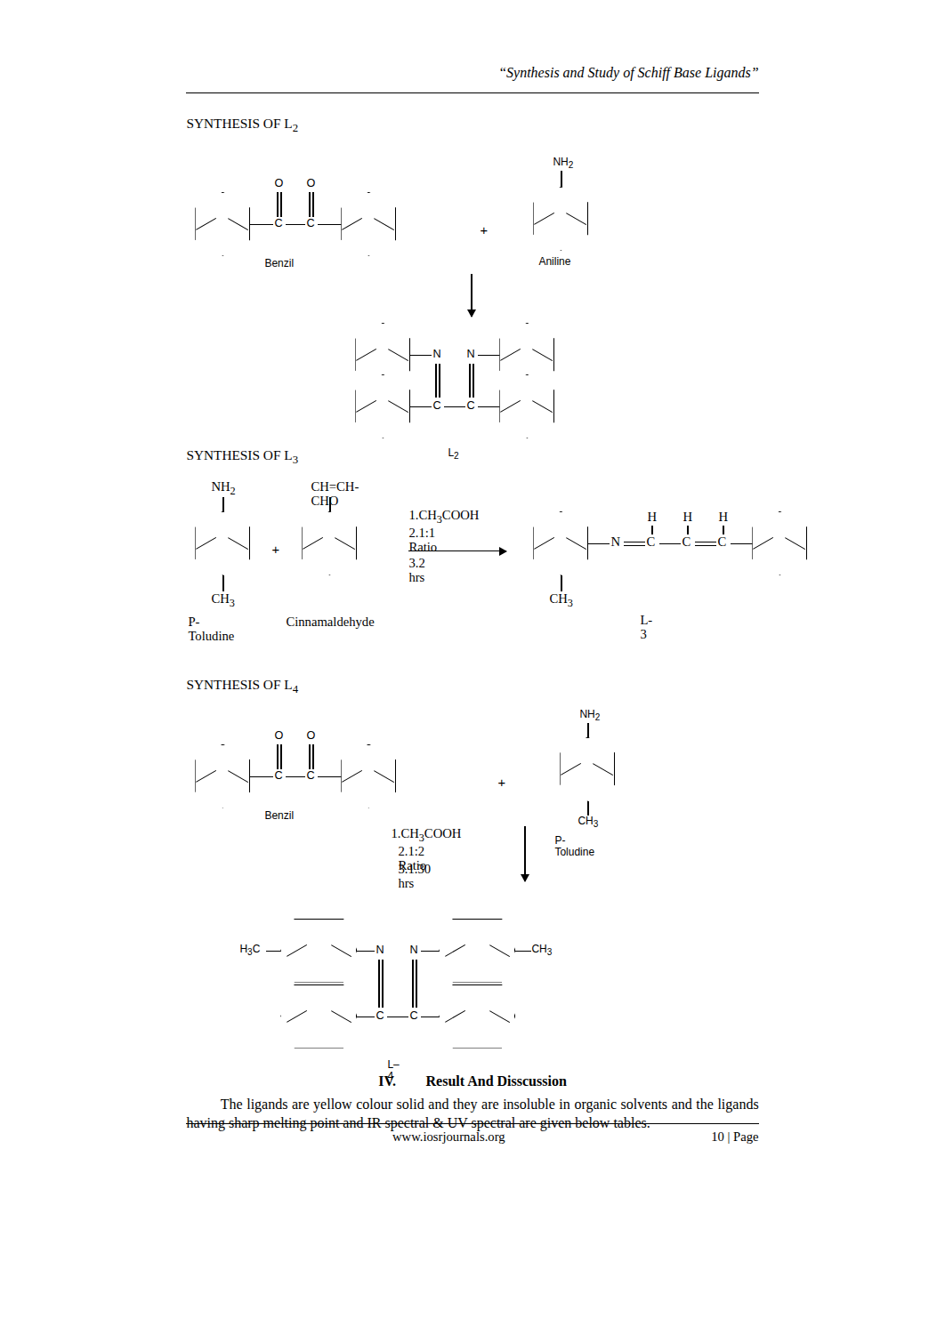“Synthesis and Study of Schiff Base Ligands”
SYNTHESIS OF L2
C
O
C
O
Benzil
+
NH2
Aniline
N
C
C
N
L2
SYNTHESIS OF L3
NH2
CH3
P-Toludine
+
CH=CH-CHO
Cinnamaldehyde
1.CH3COOH
2.1:1 Ratio
3.2 hrs
CH3
N
C
H
C
H
C
H
L-3
SYNTHESIS OF L4
C
O
C
O
Benzil
+
NH2
CH3
P-Toludine
1.CH3COOH
2.1:2 Ratio
3.1.30 hrs
H3C
N
C
C
N
CH3
L–4
IV. Result And Disscussion
The ligands are yellow colour solid and they are insoluble in organic solvents and the ligands having sharp melting point and IR spectral & UV spectral are given below tables.
www.iosrjournals.org
10 | Page